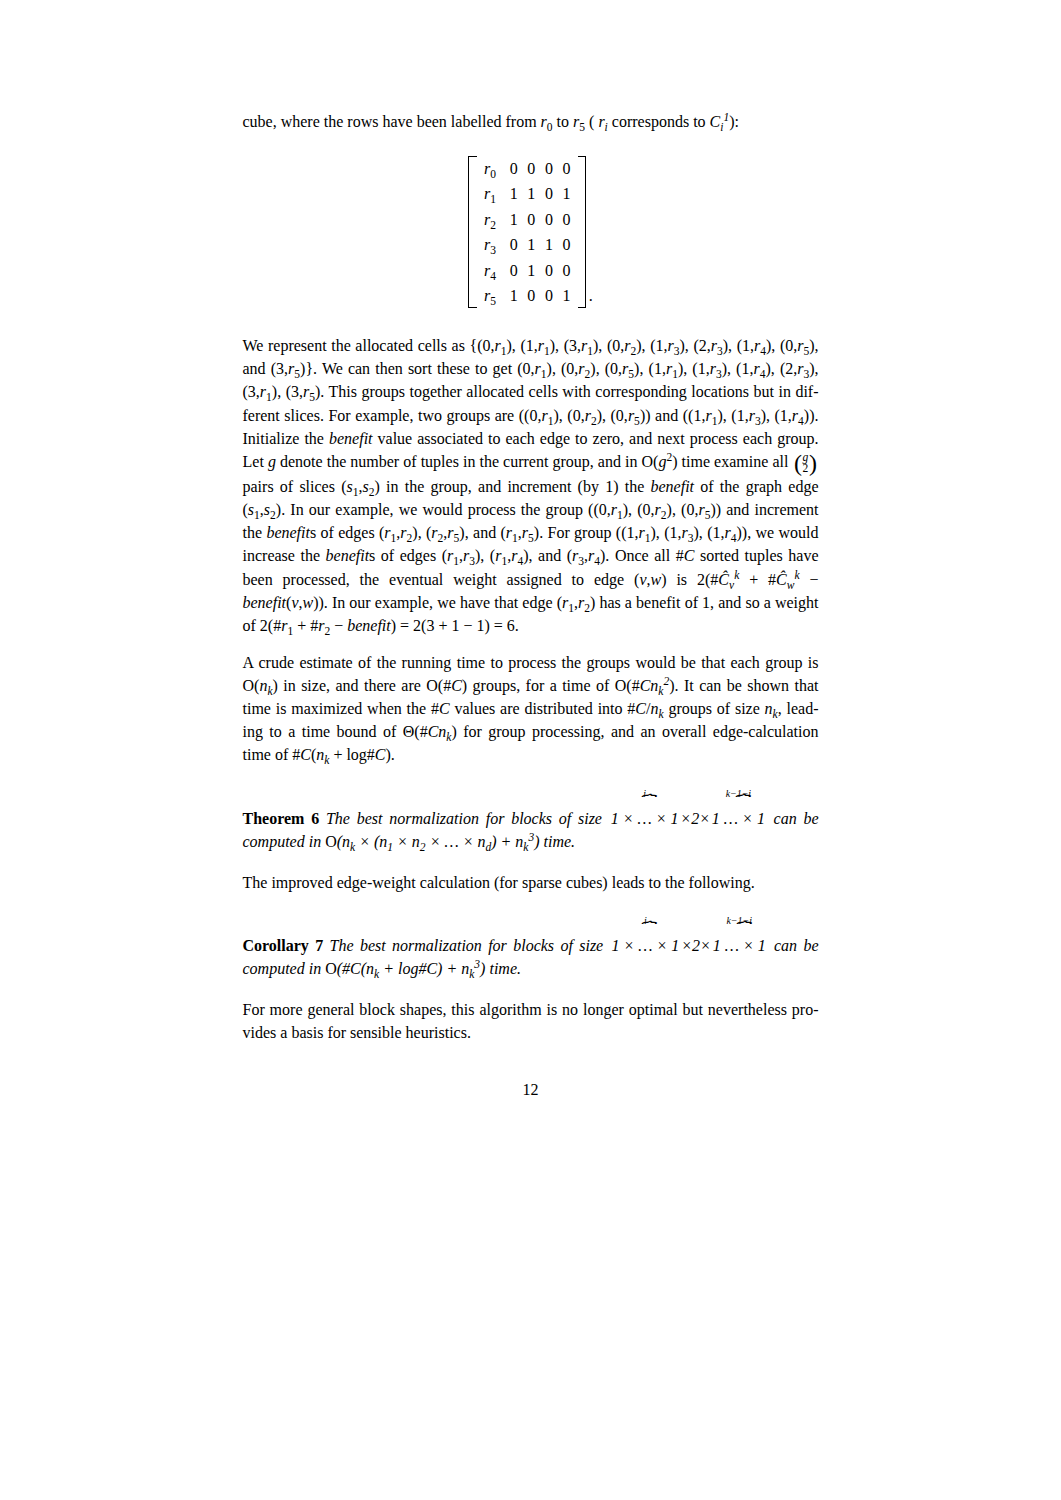cube, where the rows have been labelled from r0 to r5 ( ri corresponds to Ci1):
| r 0 | 0 | 0 | 0 | 0 |
| r 1 | 1 | 1 | 0 | 1 |
| r 2 | 1 | 0 | 0 | 0 |
| r 3 | 0 | 1 | 1 | 0 |
| r 4 | 0 | 1 | 0 | 0 |
| r 5 | 1 | 0 | 0 | 1 |
.
We represent the allocated cells as {(0,r1), (1,r1), (3,r1), (0,r2), (1,r3), (2,r3), (1,r4), (0,r5), and (3,r5)}. We can then sort these to get (0,r1), (0,r2), (0,r5), (1,r1), (1,r3), (1,r4), (2,r3), (3,r1), (3,r5). This groups together allocated cells with corresponding locations but in different slices. For example, two groups are ((0,r1), (0,r2), (0,r5)) and ((1,r1), (1,r3), (1,r4)). Initialize the benefit value associated to each edge to zero, and next process each group. Let g denote the number of tuples in the current group, and in O(g2) time examine all (g 2) pairs of slices (s1,s2) in the group, and increment (by 1) the benefit of the graph edge (s1,s2). In our example, we would process the group ((0,r1), (0,r2), (0,r5)) and increment the benefits of edges (r1,r2), (r2,r5), and (r1,r5). For group ((1,r1), (1,r3), (1,r4)), we would increase the benefits of edges (r1,r3), (r1,r4), and (r3,r4). Once all #C sorted tuples have been processed, the eventual weight assigned to edge (v,w) is 2(#Ĉvk + #Ĉwk − benefit(v,w)). In our example, we have that edge (r1,r2) has a benefit of 1, and so a weight of 2(#r1 + #r2 − benefit) = 2(3 + 1 − 1) = 6.
A crude estimate of the running time to process the groups would be that each group is O(nk) in size, and there are O(#C) groups, for a time of O(#Cnk2). It can be shown that time is maximized when the #C values are distributed into #C/nk groups of size nk, leading to a time bound of Θ(#Cnk) for group processing, and an overall edge-calculation time of #C(nk + log#C).
Theorem 6 The best normalization for blocks of size i⏞1 × … × 1×2×k−1−i⏞1 … × 1 can be computed in O(nk × (n1 × n2 × … × nd) + nk3) time.
The improved edge-weight calculation (for sparse cubes) leads to the following.
Corollary 7 The best normalization for blocks of size i⏞1 × … × 1×2×k−1−i⏞1 … × 1 can be computed in O(#C(nk + log#C) + nk3) time.
For more general block shapes, this algorithm is no longer optimal but nevertheless provides a basis for sensible heuristics.
12